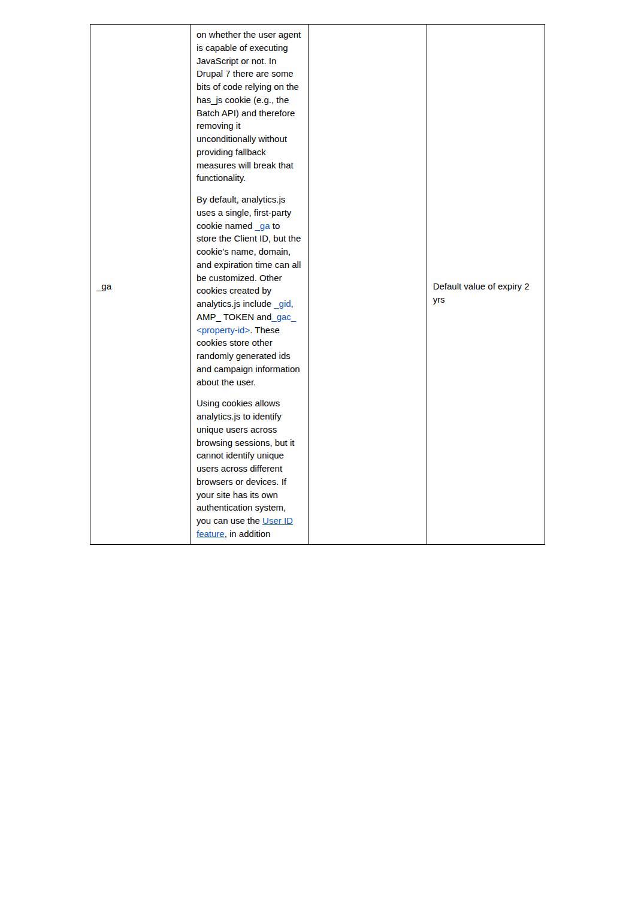| _ga | on whether the user agent is capable of executing JavaScript or not. In Drupal 7 there are some bits of code relying on the has_js cookie (e.g., the Batch API) and therefore removing it unconditionally without providing fallback measures will break that functionality. By default, analytics.js uses a single, first-party cookie named _ga to store the Client ID, but the cookie's name, domain, and expiration time can all be customized. Other cookies created by analytics.js include _gid , AMP_ TOKEN and _gac_ <property-id> . These cookies store other randomly generated ids and campaign information about the user. Using cookies allows analytics.js to identify unique users across browsing sessions, but it cannot identify unique users across different browsers or devices. If your site has its own authentication system, you can use the User ID feature , in addition | | Default value of expiry 2 yrs |